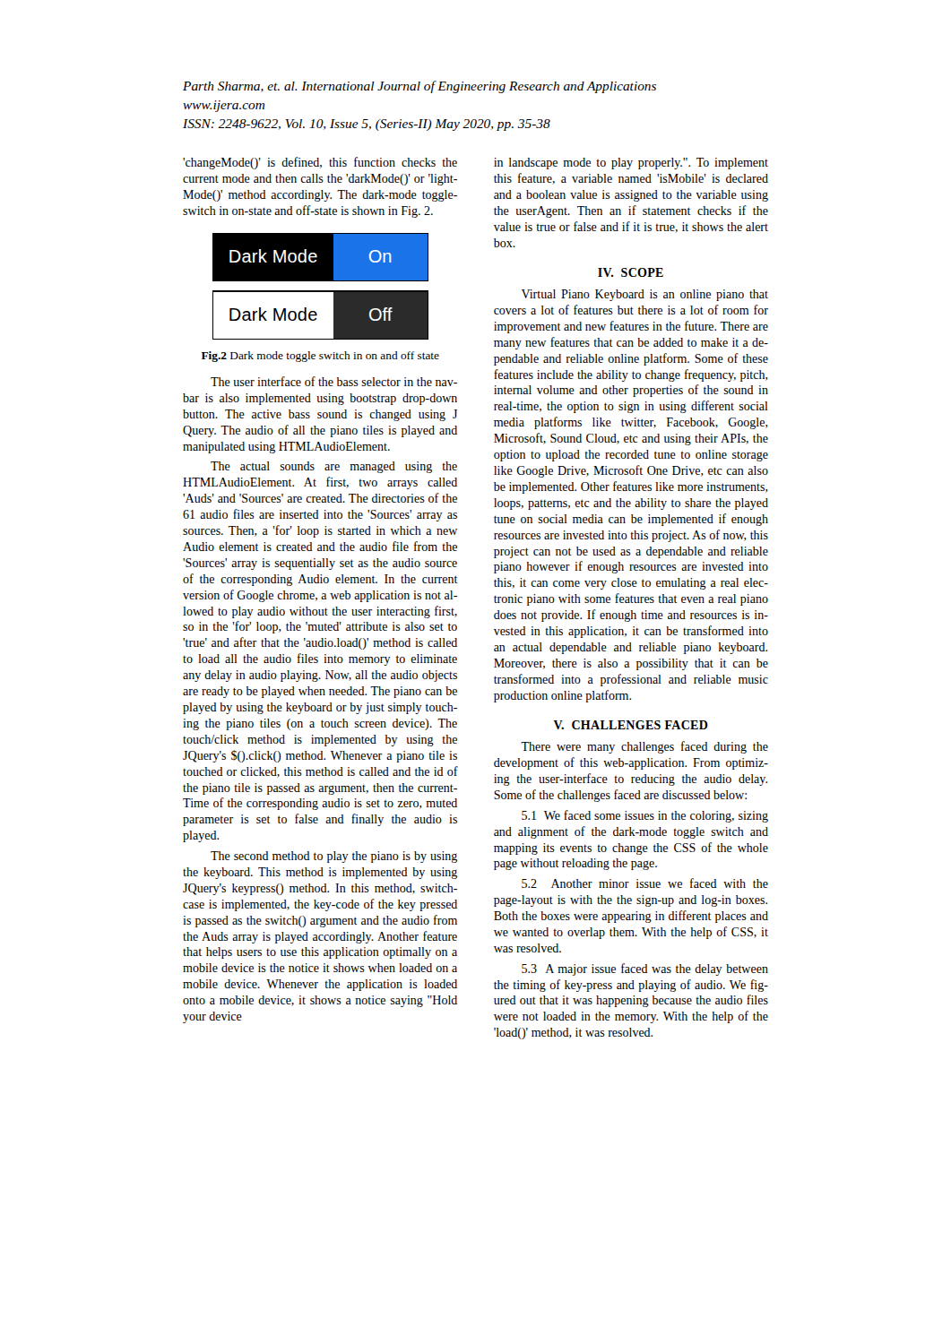Parth Sharma, et. al. International Journal of Engineering Research and Applications
www.ijera.com
ISSN: 2248-9622, Vol. 10, Issue 5, (Series-II) May 2020, pp. 35-38
'changeMode()' is defined, this function checks the current mode and then calls the 'darkMode()' or 'lightMode()' method accordingly. The dark-mode toggle-switch in on-state and off-state is shown in Fig. 2.
Dark Mode
On
Dark Mode
Off
Fig.2 Dark mode toggle switch in on and off state
The user interface of the bass selector in the nav-bar is also implemented using bootstrap drop-down button. The active bass sound is changed using J Query. The audio of all the piano tiles is played and manipulated using HTMLAudioElement.
The actual sounds are managed using the HTMLAudioElement. At first, two arrays called 'Auds' and 'Sources' are created. The directories of the 61 audio files are inserted into the 'Sources' array as sources. Then, a 'for' loop is started in which a new Audio element is created and the audio file from the 'Sources' array is sequentially set as the audio source of the corresponding Audio element. In the current version of Google chrome, a web application is not allowed to play audio without the user interacting first, so in the 'for' loop, the 'muted' attribute is also set to 'true' and after that the 'audio.load()' method is called to load all the audio files into memory to eliminate any delay in audio playing. Now, all the audio objects are ready to be played when needed. The piano can be played by using the keyboard or by just simply touching the piano tiles (on a touch screen device). The touch/click method is implemented by using the JQuery's $().click() method. Whenever a piano tile is touched or clicked, this method is called and the id of the piano tile is passed as argument, then the currentTime of the corresponding audio is set to zero, muted parameter is set to false and finally the audio is played.
The second method to play the piano is by using the keyboard. This method is implemented by using JQuery's keypress() method. In this method, switch-case is implemented, the key-code of the key pressed is passed as the switch() argument and the audio from the Auds array is played accordingly. Another feature that helps users to use this application optimally on a mobile device is the notice it shows when loaded on a mobile device. Whenever the application is loaded onto a mobile device, it shows a notice saying "Hold your device
in landscape mode to play properly.". To implement this feature, a variable named 'isMobile' is declared and a boolean value is assigned to the variable using the userAgent. Then an if statement checks if the value is true or false and if it is true, it shows the alert box.
IV. Scope
Virtual Piano Keyboard is an online piano that covers a lot of features but there is a lot of room for improvement and new features in the future. There are many new features that can be added to make it a dependable and reliable online platform. Some of these features include the ability to change frequency, pitch, internal volume and other properties of the sound in real-time, the option to sign in using different social media platforms like twitter, Facebook, Google, Microsoft, Sound Cloud, etc and using their APIs, the option to upload the recorded tune to online storage like Google Drive, Microsoft One Drive, etc can also be implemented. Other features like more instruments, loops, patterns, etc and the ability to share the played tune on social media can be implemented if enough resources are invested into this project. As of now, this project can not be used as a dependable and reliable piano however if enough resources are invested into this, it can come very close to emulating a real electronic piano with some features that even a real piano does not provide. If enough time and resources is invested in this application, it can be transformed into an actual dependable and reliable piano keyboard. Moreover, there is also a possibility that it can be transformed into a professional and reliable music production online platform.
V. Challenges Faced
There were many challenges faced during the development of this web-application. From optimizing the user-interface to reducing the audio delay. Some of the challenges faced are discussed below:
5.1 We faced some issues in the coloring, sizing and alignment of the dark-mode toggle switch and mapping its events to change the CSS of the whole page without reloading the page.
5.2 Another minor issue we faced with the page-layout is with the the sign-up and log-in boxes. Both the boxes were appearing in different places and we wanted to overlap them. With the help of CSS, it was resolved.
5.3 A major issue faced was the delay between the timing of key-press and playing of audio. We figured out that it was happening because the audio files were not loaded in the memory. With the help of the 'load()' method, it was resolved.